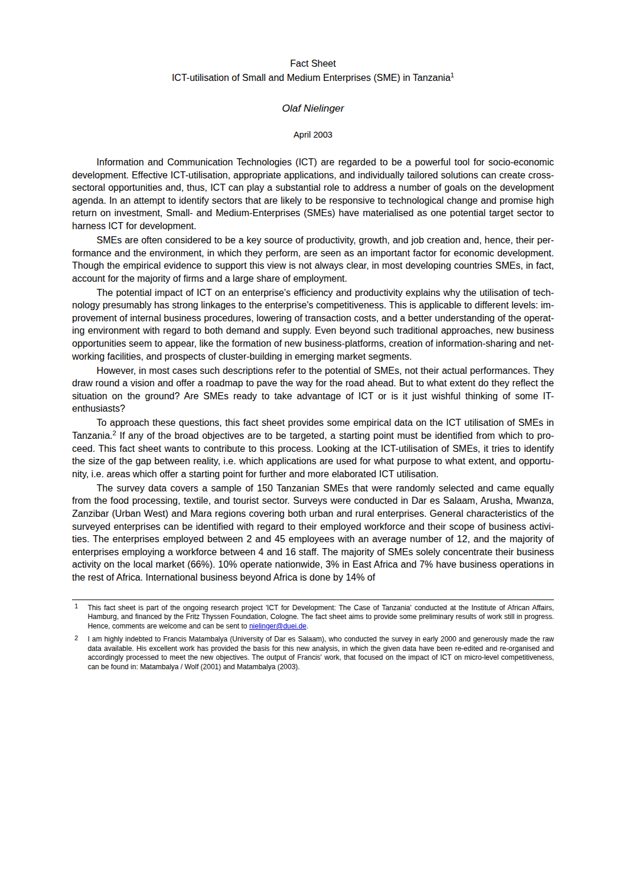Fact Sheet ICT-utilisation of Small and Medium Enterprises (SME) in Tanzania1
Olaf Nielinger
April 2003
Information and Communication Technologies (ICT) are regarded to be a powerful tool for socio-economic development. Effective ICT-utilisation, appropriate applications, and individually tailored solutions can create cross-sectoral opportunities and, thus, ICT can play a substantial role to address a number of goals on the development agenda. In an attempt to identify sectors that are likely to be responsive to technological change and promise high return on investment, Small- and Medium-Enterprises (SMEs) have materialised as one potential target sector to harness ICT for development.
SMEs are often considered to be a key source of productivity, growth, and job creation and, hence, their performance and the environment, in which they perform, are seen as an important factor for economic development. Though the empirical evidence to support this view is not always clear, in most developing countries SMEs, in fact, account for the majority of firms and a large share of employment.
The potential impact of ICT on an enterprise's efficiency and productivity explains why the utilisation of technology presumably has strong linkages to the enterprise's competitiveness. This is applicable to different levels: improvement of internal business procedures, lowering of transaction costs, and a better understanding of the operating environment with regard to both demand and supply. Even beyond such traditional approaches, new business opportunities seem to appear, like the formation of new business-platforms, creation of information-sharing and networking facilities, and prospects of cluster-building in emerging market segments.
However, in most cases such descriptions refer to the potential of SMEs, not their actual performances. They draw round a vision and offer a roadmap to pave the way for the road ahead. But to what extent do they reflect the situation on the ground? Are SMEs ready to take advantage of ICT or is it just wishful thinking of some IT-enthusiasts?
To approach these questions, this fact sheet provides some empirical data on the ICT utilisation of SMEs in Tanzania.2 If any of the broad objectives are to be targeted, a starting point must be identified from which to proceed. This fact sheet wants to contribute to this process. Looking at the ICT-utilisation of SMEs, it tries to identify the size of the gap between reality, i.e. which applications are used for what purpose to what extent, and opportunity, i.e. areas which offer a starting point for further and more elaborated ICT utilisation.
The survey data covers a sample of 150 Tanzanian SMEs that were randomly selected and came equally from the food processing, textile, and tourist sector. Surveys were conducted in Dar es Salaam, Arusha, Mwanza, Zanzibar (Urban West) and Mara regions covering both urban and rural enterprises. General characteristics of the surveyed enterprises can be identified with regard to their employed workforce and their scope of business activities. The enterprises employed between 2 and 45 employees with an average number of 12, and the majority of enterprises employing a workforce between 4 and 16 staff. The majority of SMEs solely concentrate their business activity on the local market (66%). 10% operate nationwide, 3% in East Africa and 7% have business operations in the rest of Africa. International business beyond Africa is done by 14% of
This fact sheet is part of the ongoing research project 'ICT for Development: The Case of Tanzania' conducted at the Institute of African Affairs, Hamburg, and financed by the Fritz Thyssen Foundation, Cologne. The fact sheet aims to provide some preliminary results of work still in progress. Hence, comments are welcome and can be sent to nielinger@duei.de.
I am highly indebted to Francis Matambalya (University of Dar es Salaam), who conducted the survey in early 2000 and generously made the raw data available. His excellent work has provided the basis for this new analysis, in which the given data have been re-edited and re-organised and accordingly processed to meet the new objectives. The output of Francis' work, that focused on the impact of ICT on micro-level competitiveness, can be found in: Matambalya / Wolf (2001) and Matambalya (2003).